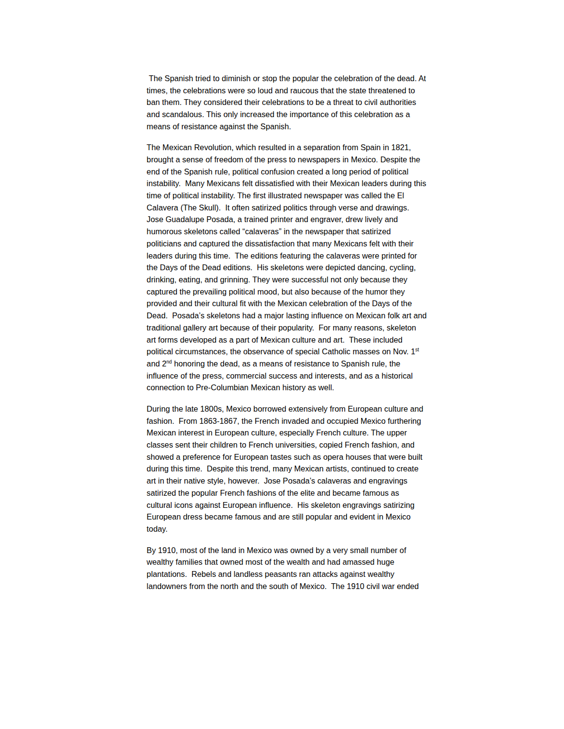The Spanish tried to diminish or stop the popular the celebration of the dead. At times, the celebrations were so loud and raucous that the state threatened to ban them. They considered their celebrations to be a threat to civil authorities and scandalous. This only increased the importance of this celebration as a means of resistance against the Spanish.
The Mexican Revolution, which resulted in a separation from Spain in 1821, brought a sense of freedom of the press to newspapers in Mexico. Despite the end of the Spanish rule, political confusion created a long period of political instability. Many Mexicans felt dissatisfied with their Mexican leaders during this time of political instability. The first illustrated newspaper was called the El Calavera (The Skull). It often satirized politics through verse and drawings. Jose Guadalupe Posada, a trained printer and engraver, drew lively and humorous skeletons called “calaveras” in the newspaper that satirized politicians and captured the dissatisfaction that many Mexicans felt with their leaders during this time. The editions featuring the calaveras were printed for the Days of the Dead editions. His skeletons were depicted dancing, cycling, drinking, eating, and grinning. They were successful not only because they captured the prevailing political mood, but also because of the humor they provided and their cultural fit with the Mexican celebration of the Days of the Dead. Posada’s skeletons had a major lasting influence on Mexican folk art and traditional gallery art because of their popularity. For many reasons, skeleton art forms developed as a part of Mexican culture and art. These included political circumstances, the observance of special Catholic masses on Nov. 1st and 2nd honoring the dead, as a means of resistance to Spanish rule, the influence of the press, commercial success and interests, and as a historical connection to Pre-Columbian Mexican history as well.
During the late 1800s, Mexico borrowed extensively from European culture and fashion. From 1863-1867, the French invaded and occupied Mexico furthering Mexican interest in European culture, especially French culture. The upper classes sent their children to French universities, copied French fashion, and showed a preference for European tastes such as opera houses that were built during this time. Despite this trend, many Mexican artists, continued to create art in their native style, however. Jose Posada’s calaveras and engravings satirized the popular French fashions of the elite and became famous as cultural icons against European influence. His skeleton engravings satirizing European dress became famous and are still popular and evident in Mexico today.
By 1910, most of the land in Mexico was owned by a very small number of wealthy families that owned most of the wealth and had amassed huge plantations. Rebels and landless peasants ran attacks against wealthy landowners from the north and the south of Mexico. The 1910 civil war ended